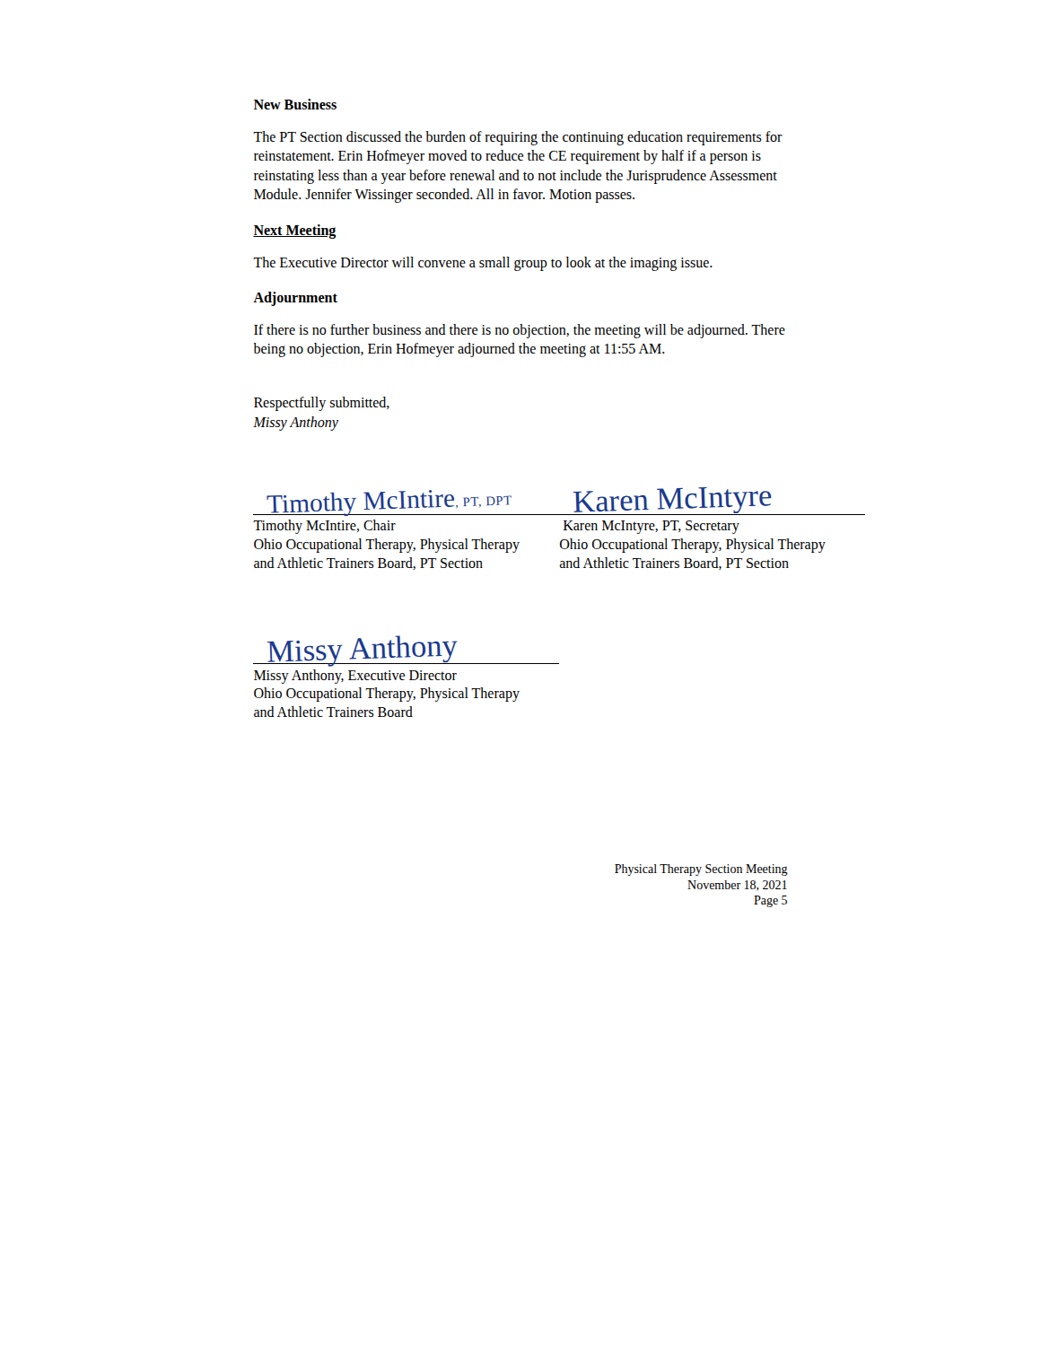New Business
The PT Section discussed the burden of requiring the continuing education requirements for reinstatement. Erin Hofmeyer moved to reduce the CE requirement by half if a person is reinstating less than a year before renewal and to not include the Jurisprudence Assessment Module. Jennifer Wissinger seconded. All in favor. Motion passes.
Next Meeting
The Executive Director will convene a small group to look at the imaging issue.
Adjournment
If there is no further business and there is no objection, the meeting will be adjourned. There being no objection, Erin Hofmeyer adjourned the meeting at 11:55 AM.
Respectfully submitted,
Missy Anthony
| Timothy McIntire , PT, DPT Timothy McIntire, Chair Ohio Occupational Therapy, Physical Therapy and Athletic Trainers Board, PT Section | Karen McIntyre Karen McIntyre, PT, Secretary Ohio Occupational Therapy, Physical Therapy and Athletic Trainers Board, PT Section |
| Missy Anthony Missy Anthony, Executive Director Ohio Occupational Therapy, Physical Therapy and Athletic Trainers Board | |
Physical Therapy Section Meeting
November 18, 2021
Page 5